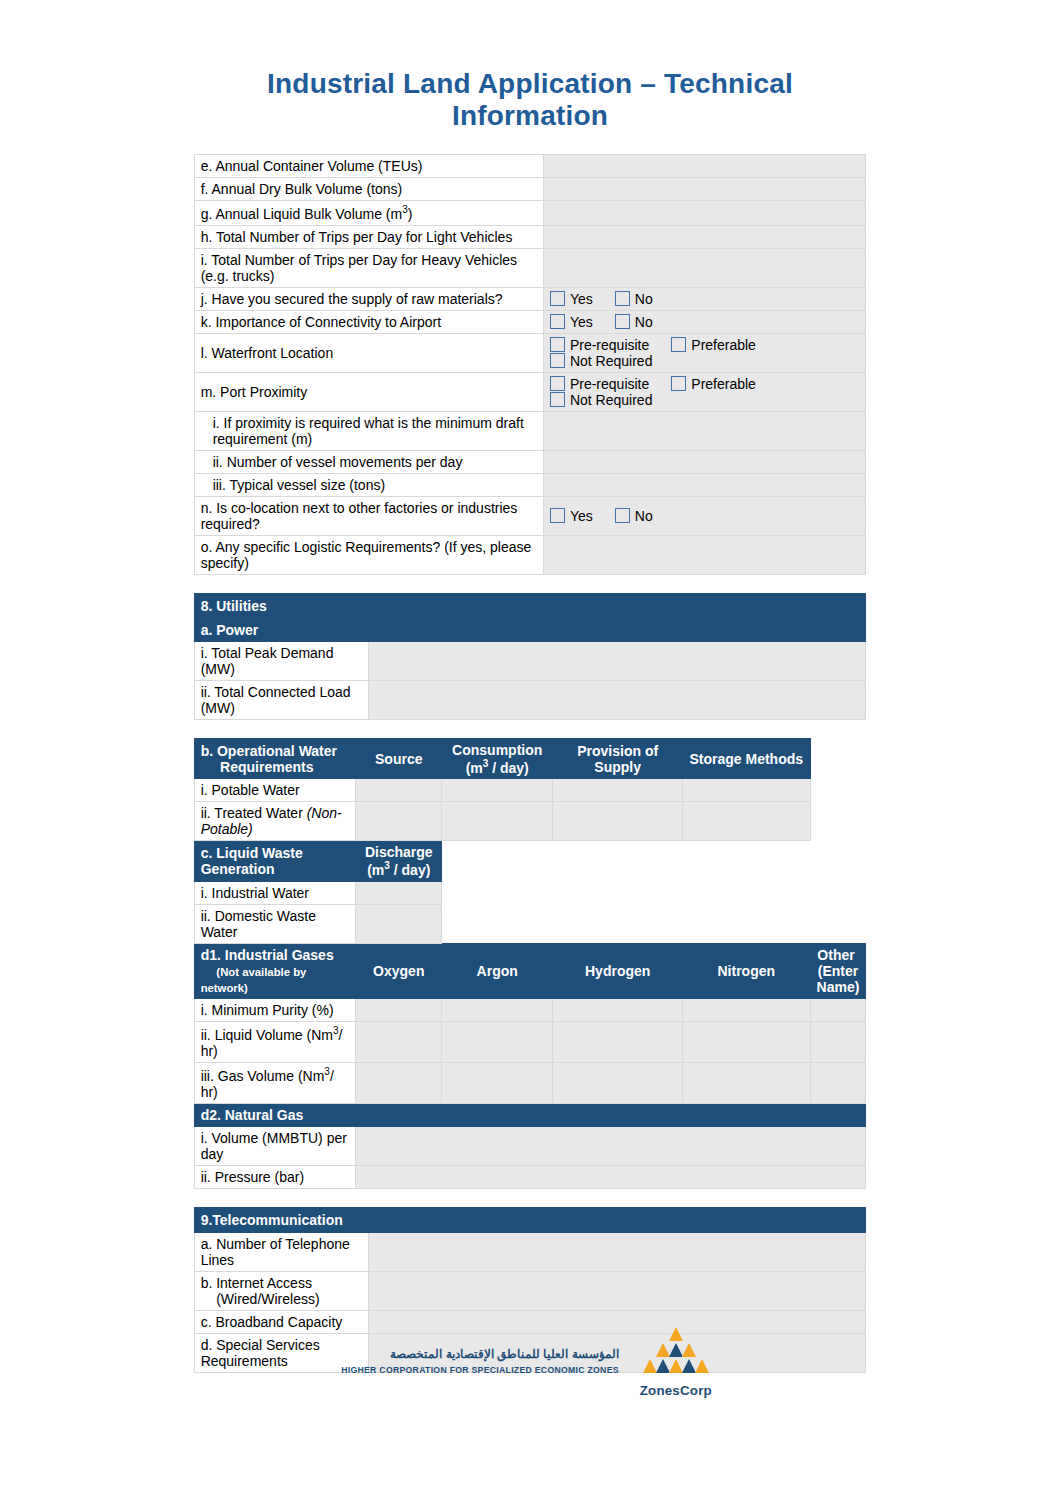Industrial Land Application – Technical Information
| e. Annual Container Volume (TEUs) | |
| f. Annual Dry Bulk Volume (tons) | |
| g. Annual Liquid Bulk Volume (m 3 ) | |
| h. Total Number of Trips per Day for Light Vehicles | |
| i. Total Number of Trips per Day for Heavy Vehicles (e.g. trucks) | |
| j. Have you secured the supply of raw materials? | Yes No |
| k. Importance of Connectivity to Airport | Yes No |
| l. Waterfront Location | Pre-requisite Preferable Not Required |
| m. Port Proximity | Pre-requisite Preferable Not Required |
| i. If proximity is required what is the minimum draft requirement (m) | |
| ii. Number of vessel movements per day | |
| iii. Typical vessel size (tons) | |
| n. Is co-location next to other factories or industries required? | Yes No |
| o. Any specific Logistic Requirements? (If yes, please specify) | |
| 8. Utilities |
| a. Power |
| i. Total Peak Demand (MW) | |
| ii. Total Connected Load (MW) | |
| b. Operational Water Requirements | Source | Consumption (m 3 / day) | Provision of Supply | Storage Methods |
| i. Potable Water | | | | |
| ii. Treated Water (Non-Potable) | | | | |
| c. Liquid Waste Generation | Discharge (m 3 / day) | | | |
| i. Industrial Water | | | | |
| ii. Domestic Waste Water | | | | |
| d1. Industrial Gases (Not available by network) | Oxygen | Argon | Hydrogen | Nitrogen | Other (Enter Name) |
| i. Minimum Purity (%) | | | | | |
| ii. Liquid Volume (Nm 3 / hr) | | | | | |
| iii. Gas Volume (Nm 3 / hr) | | | | | |
| d2. Natural Gas |
| i. Volume (MMBTU) per day | |
| ii. Pressure (bar) | |
| 9.Telecommunication |
| a. Number of Telephone Lines | |
| b. Internet Access (Wired/Wireless) | |
| c. Broadband Capacity | |
| d. Special Services Requirements | |
المؤسسة العليا للمناطق الإقتصادية المتخصصة
HIGHER CORPORATION FOR SPECIALIZED ECONOMIC ZONES
ZonesCorp